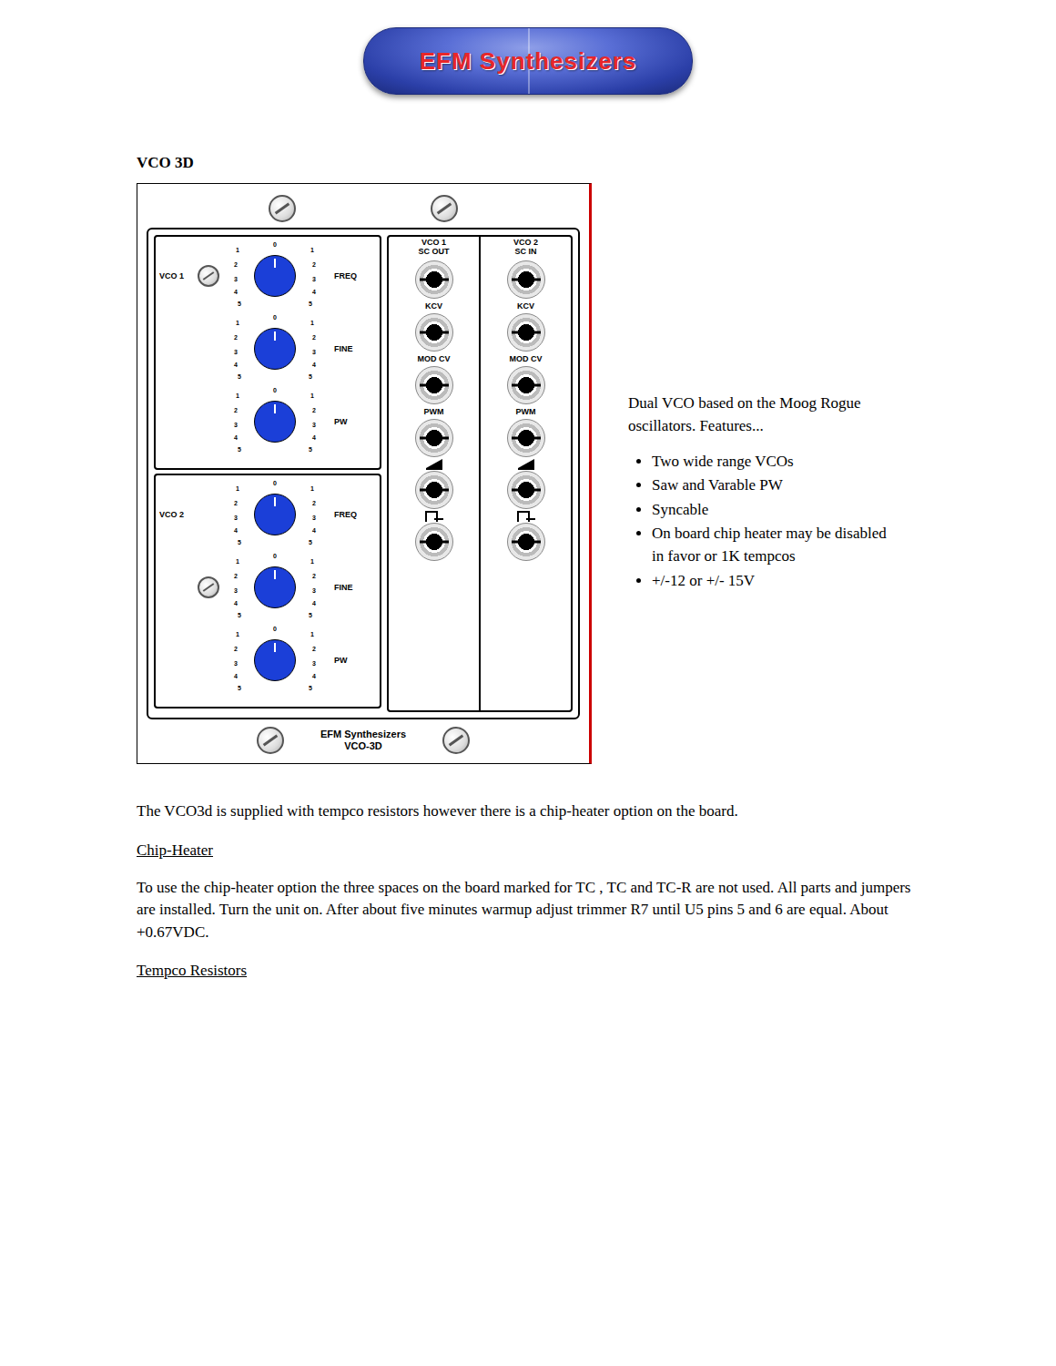EFM Synthesizers
VCO 3D
VCO 1
0 11 22 33 44 55
FREQ
0 11 22 33 44 55
FINE
0 11 22 33 44 55
PW
VCO 2
0 11 22 33 44 55
FREQ
0 11 22 33 44 55
FINE
0 11 22 33 44 55
PW
VCO 1
SC OUT
KCV
MOD CV
PWM
VCO 2
SC IN
KCV
MOD CV
PWM
EFM Synthesizers
VCO-3D
Dual VCO based on the Moog Rogue oscillators. Features...
Two wide range VCOs
Saw and Varable PW
Syncable
On board chip heater may be disabled in favor or 1K tempcos
+/-12 or +/- 15V
The VCO3d is supplied with tempco resistors however there is a chip-heater option on the board.
Chip-Heater
To use the chip-heater option the three spaces on the board marked for TC , TC and TC-R are not used. All parts and jumpers are installed. Turn the unit on. After about five minutes warmup adjust trimmer R7 until U5 pins 5 and 6 are equal. About +0.67VDC.
Tempco Resistors